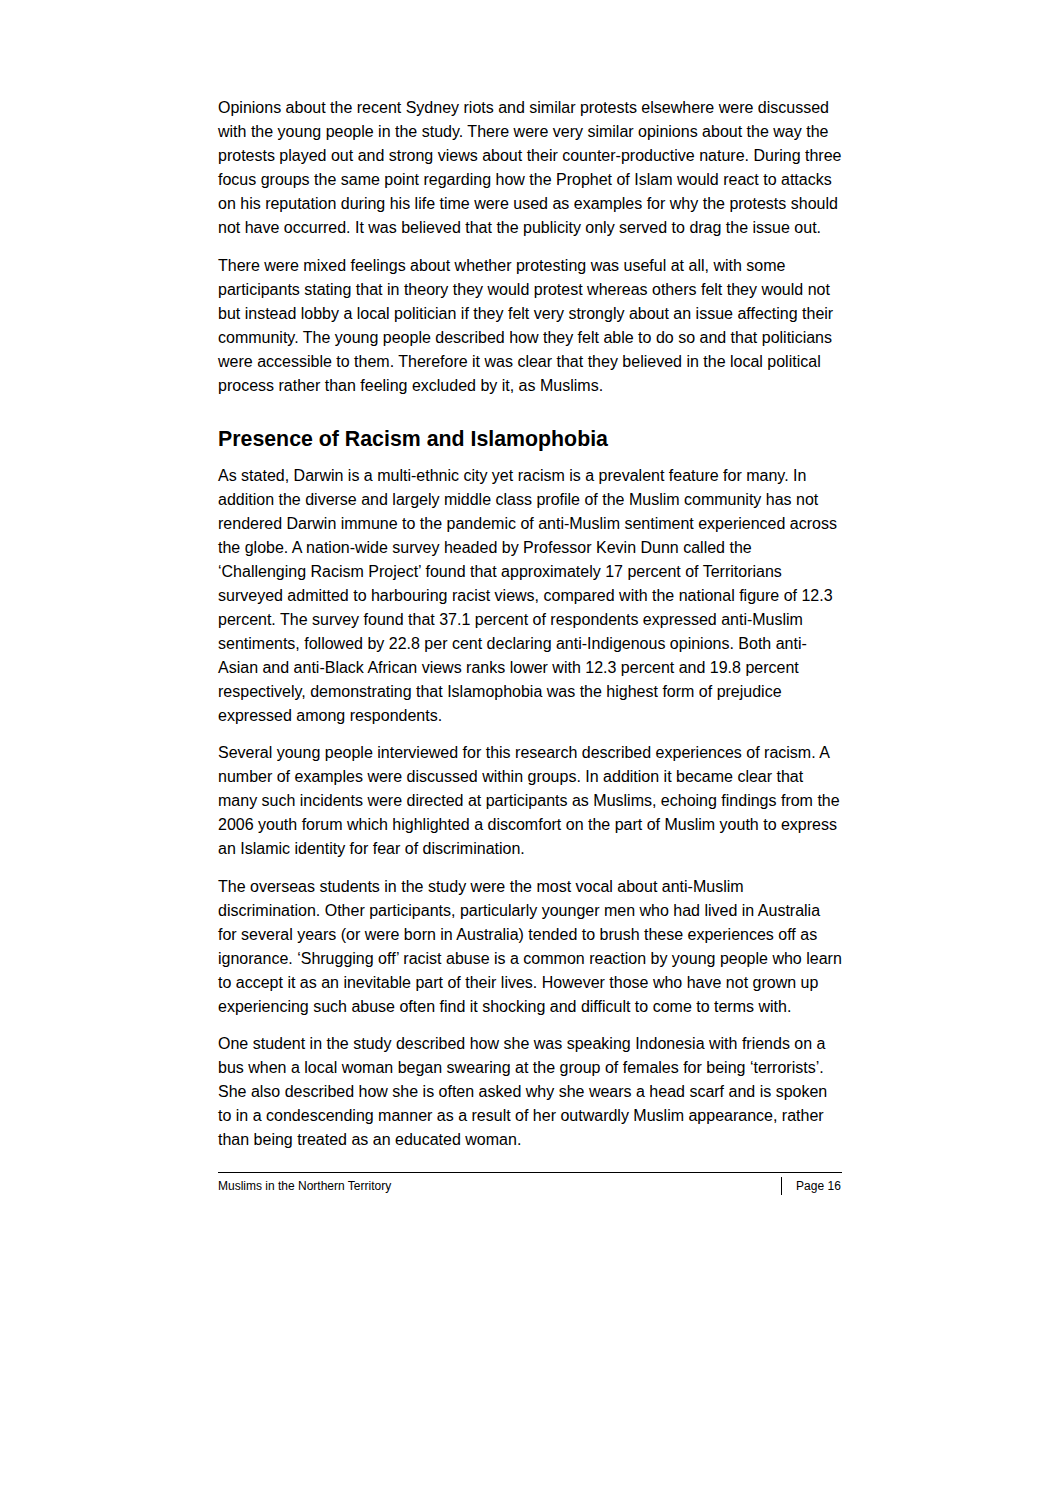Opinions about the recent Sydney riots and similar protests elsewhere were discussed with the young people in the study. There were very similar opinions about the way the protests played out and strong views about their counter-productive nature. During three focus groups the same point regarding how the Prophet of Islam would react to attacks on his reputation during his life time were used as examples for why the protests should not have occurred. It was believed that the publicity only served to drag the issue out.
There were mixed feelings about whether protesting was useful at all, with some participants stating that in theory they would protest whereas others felt they would not but instead lobby a local politician if they felt very strongly about an issue affecting their community. The young people described how they felt able to do so and that politicians were accessible to them. Therefore it was clear that they believed in the local political process rather than feeling excluded by it, as Muslims.
Presence of Racism and Islamophobia
As stated, Darwin is a multi-ethnic city yet racism is a prevalent feature for many. In addition the diverse and largely middle class profile of the Muslim community has not rendered Darwin immune to the pandemic of anti-Muslim sentiment experienced across the globe. A nation-wide survey headed by Professor Kevin Dunn called the ‘Challenging Racism Project’ found that approximately 17 percent of Territorians surveyed admitted to harbouring racist views, compared with the national figure of 12.3 percent. The survey found that 37.1 percent of respondents expressed anti-Muslim sentiments, followed by 22.8 per cent declaring anti-Indigenous opinions. Both anti-Asian and anti-Black African views ranks lower with 12.3 percent and 19.8 percent respectively, demonstrating that Islamophobia was the highest form of prejudice expressed among respondents.
Several young people interviewed for this research described experiences of racism. A number of examples were discussed within groups. In addition it became clear that many such incidents were directed at participants as Muslims, echoing findings from the 2006 youth forum which highlighted a discomfort on the part of Muslim youth to express an Islamic identity for fear of discrimination.
The overseas students in the study were the most vocal about anti-Muslim discrimination. Other participants, particularly younger men who had lived in Australia for several years (or were born in Australia) tended to brush these experiences off as ignorance. ‘Shrugging off’ racist abuse is a common reaction by young people who learn to accept it as an inevitable part of their lives. However those who have not grown up experiencing such abuse often find it shocking and difficult to come to terms with.
One student in the study described how she was speaking Indonesia with friends on a bus when a local woman began swearing at the group of females for being ‘terrorists’. She also described how she is often asked why she wears a head scarf and is spoken to in a condescending manner as a result of her outwardly Muslim appearance, rather than being treated as an educated woman.
Muslims in the Northern Territory
Page 16